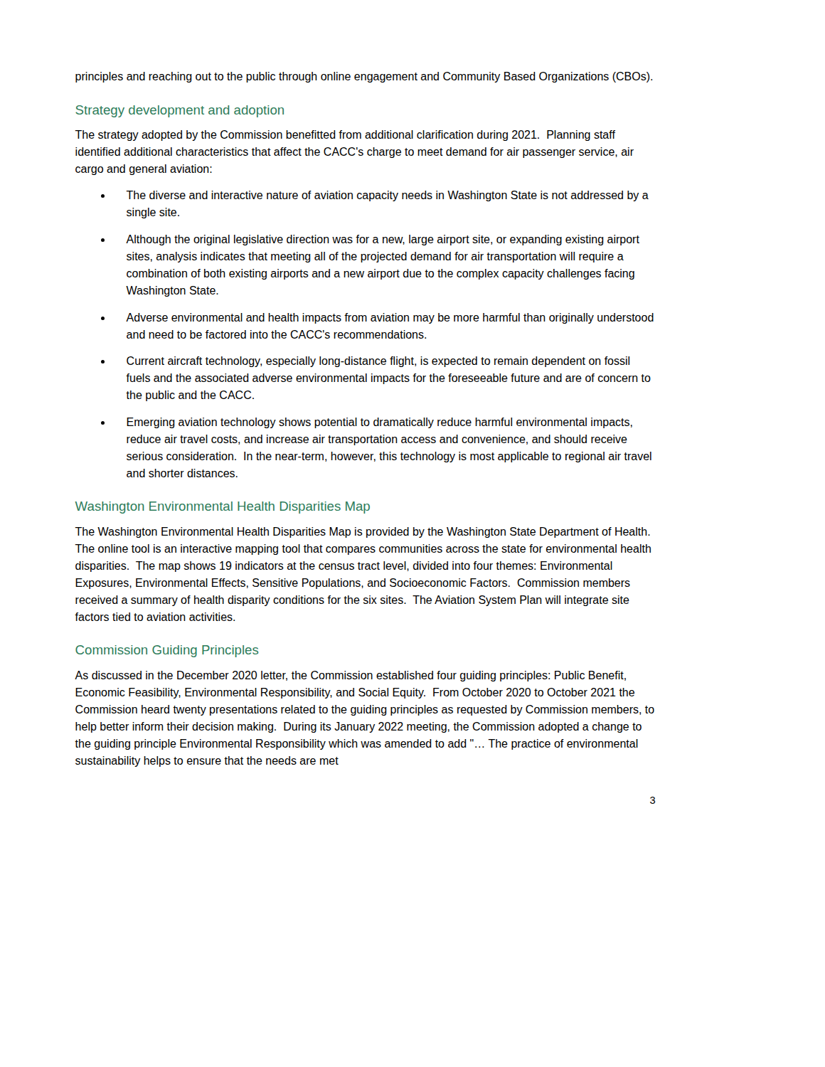principles and reaching out to the public through online engagement and Community Based Organizations (CBOs).
Strategy development and adoption
The strategy adopted by the Commission benefitted from additional clarification during 2021. Planning staff identified additional characteristics that affect the CACC's charge to meet demand for air passenger service, air cargo and general aviation:
The diverse and interactive nature of aviation capacity needs in Washington State is not addressed by a single site.
Although the original legislative direction was for a new, large airport site, or expanding existing airport sites, analysis indicates that meeting all of the projected demand for air transportation will require a combination of both existing airports and a new airport due to the complex capacity challenges facing Washington State.
Adverse environmental and health impacts from aviation may be more harmful than originally understood and need to be factored into the CACC's recommendations.
Current aircraft technology, especially long-distance flight, is expected to remain dependent on fossil fuels and the associated adverse environmental impacts for the foreseeable future and are of concern to the public and the CACC.
Emerging aviation technology shows potential to dramatically reduce harmful environmental impacts, reduce air travel costs, and increase air transportation access and convenience, and should receive serious consideration. In the near-term, however, this technology is most applicable to regional air travel and shorter distances.
Washington Environmental Health Disparities Map
The Washington Environmental Health Disparities Map is provided by the Washington State Department of Health. The online tool is an interactive mapping tool that compares communities across the state for environmental health disparities. The map shows 19 indicators at the census tract level, divided into four themes: Environmental Exposures, Environmental Effects, Sensitive Populations, and Socioeconomic Factors. Commission members received a summary of health disparity conditions for the six sites. The Aviation System Plan will integrate site factors tied to aviation activities.
Commission Guiding Principles
As discussed in the December 2020 letter, the Commission established four guiding principles: Public Benefit, Economic Feasibility, Environmental Responsibility, and Social Equity. From October 2020 to October 2021 the Commission heard twenty presentations related to the guiding principles as requested by Commission members, to help better inform their decision making. During its January 2022 meeting, the Commission adopted a change to the guiding principle Environmental Responsibility which was amended to add "… The practice of environmental sustainability helps to ensure that the needs are met
3